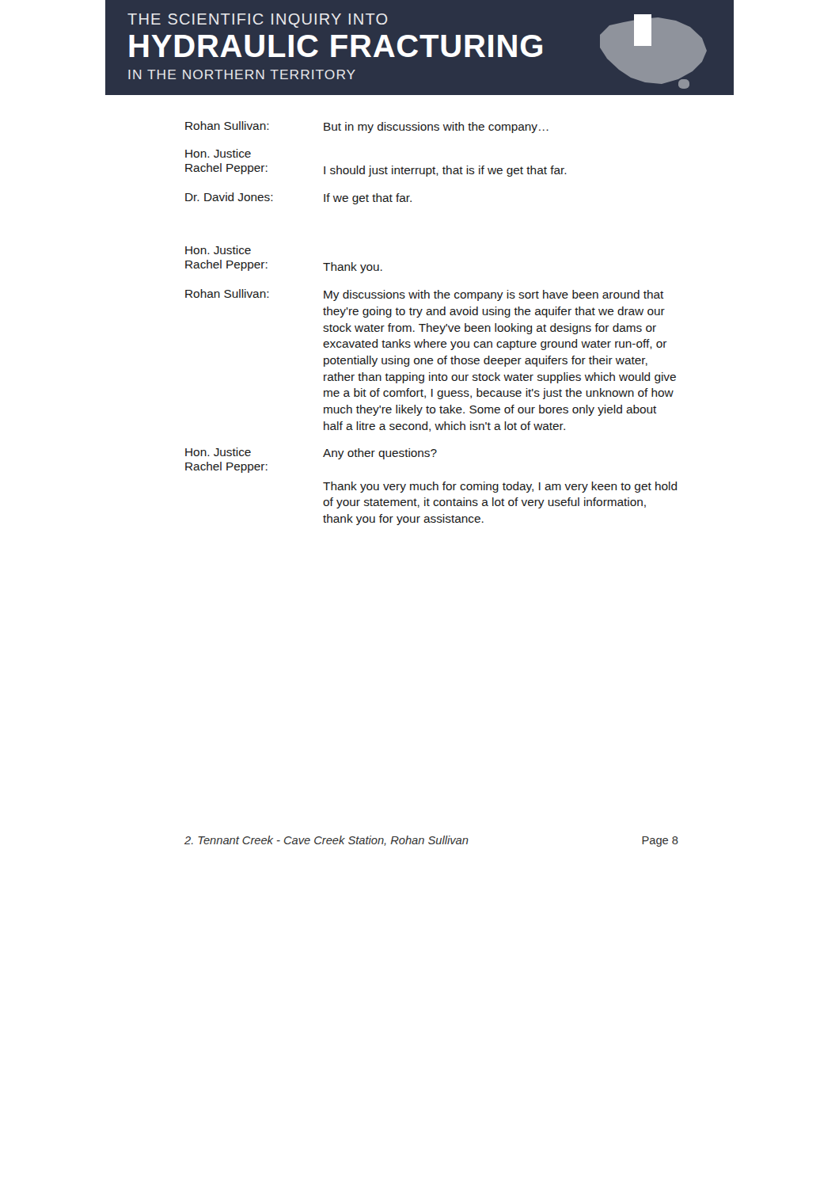THE SCIENTIFIC INQUIRY INTO
HYDRAULIC FRACTURING
IN THE NORTHERN TERRITORY
| Rohan Sullivan: | But in my discussions with the company… |
| Hon. Justice Rachel Pepper: | I should just interrupt, that is if we get that far. |
| Dr. David Jones: | If we get that far. |
| Hon. Justice Rachel Pepper: | Thank you. |
| Rohan Sullivan: | My discussions with the company is sort have been around that they're going to try and avoid using the aquifer that we draw our stock water from. They've been looking at designs for dams or excavated tanks where you can capture ground water run-off, or potentially using one of those deeper aquifers for their water, rather than tapping into our stock water supplies which would give me a bit of comfort, I guess, because it's just the unknown of how much they're likely to take. Some of our bores only yield about half a litre a second, which isn't a lot of water. |
| Hon. Justice Rachel Pepper: | Any other questions? Thank you very much for coming today, I am very keen to get hold of your statement, it contains a lot of very useful information, thank you for your assistance. |
2. Tennant Creek - Cave Creek Station, Rohan Sullivan
Page 8